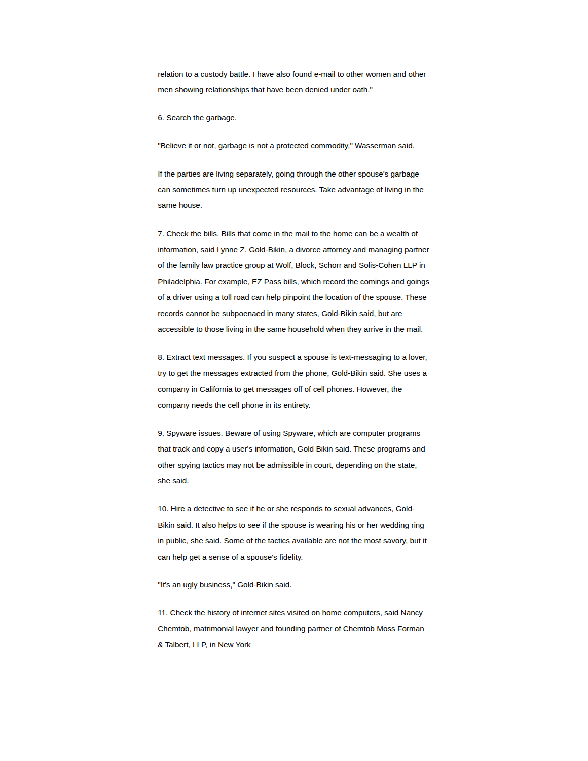relation to a custody battle. I have also found e-mail to other women and other men showing relationships that have been denied under oath."
6. Search the garbage.
"Believe it or not, garbage is not a protected commodity," Wasserman said.
If the parties are living separately, going through the other spouse's garbage can sometimes turn up unexpected resources. Take advantage of living in the same house.
7. Check the bills. Bills that come in the mail to the home can be a wealth of information, said Lynne Z. Gold-Bikin, a divorce attorney and managing partner of the family law practice group at Wolf, Block, Schorr and Solis-Cohen LLP in Philadelphia. For example, EZ Pass bills, which record the comings and goings of a driver using a toll road can help pinpoint the location of the spouse. These records cannot be subpoenaed in many states, Gold-Bikin said, but are accessible to those living in the same household when they arrive in the mail.
8. Extract text messages. If you suspect a spouse is text-messaging to a lover, try to get the messages extracted from the phone, Gold-Bikin said. She uses a company in California to get messages off of cell phones. However, the company needs the cell phone in its entirety.
9. Spyware issues. Beware of using Spyware, which are computer programs that track and copy a user's information, Gold Bikin said. These programs and other spying tactics may not be admissible in court, depending on the state, she said.
10. Hire a detective to see if he or she responds to sexual advances, Gold-Bikin said. It also helps to see if the spouse is wearing his or her wedding ring in public, she said. Some of the tactics available are not the most savory, but it can help get a sense of a spouse's fidelity.
"It's an ugly business," Gold-Bikin said.
11. Check the history of internet sites visited on home computers, said Nancy Chemtob, matrimonial lawyer and founding partner of Chemtob Moss Forman & Talbert, LLP, in New York